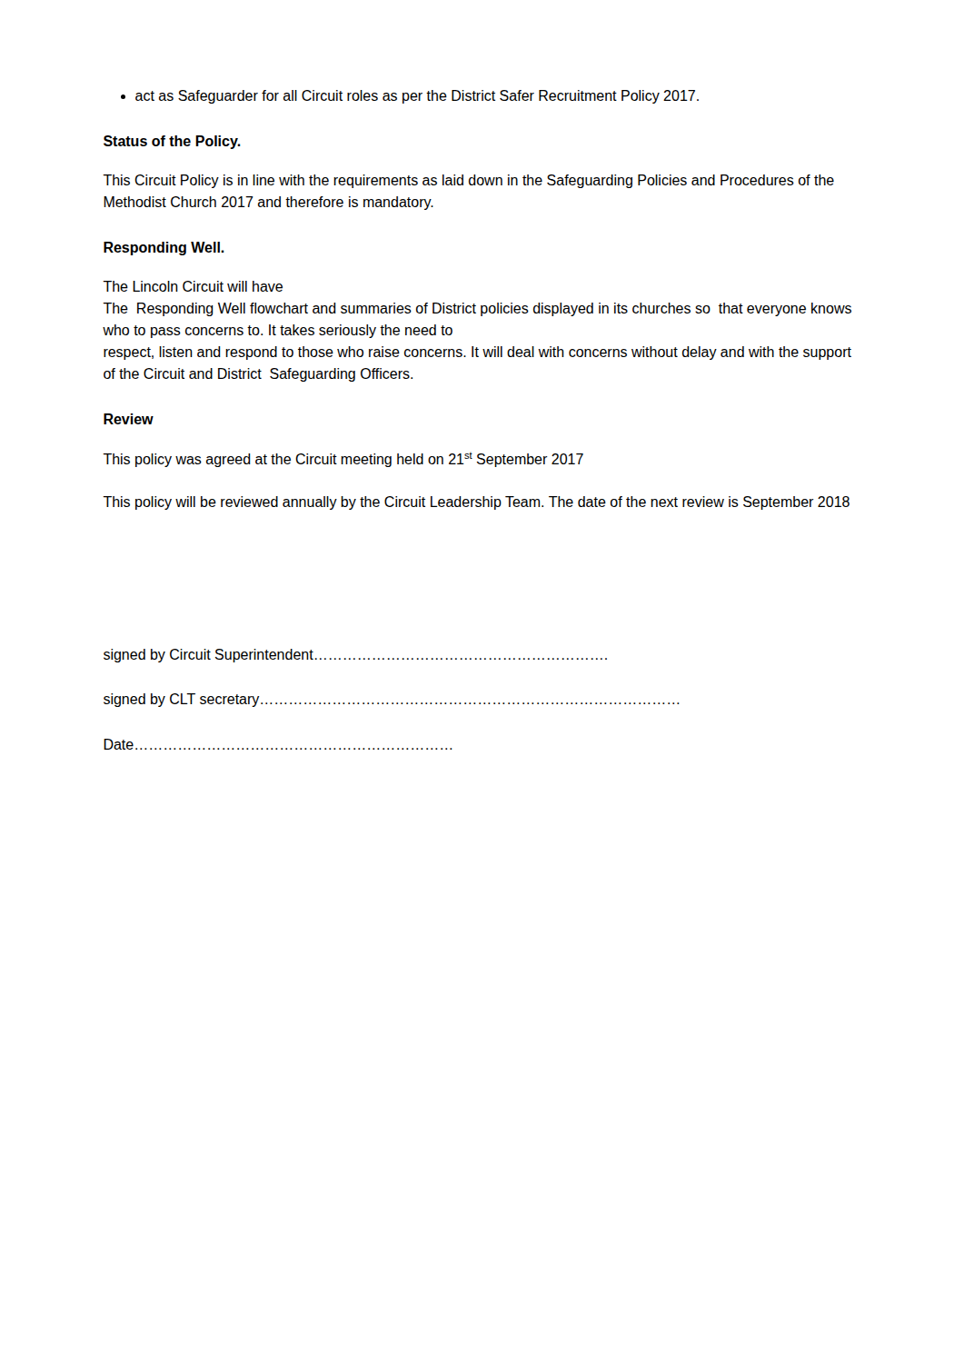act as Safeguarder for all Circuit roles as per the District Safer Recruitment Policy 2017.
Status of the Policy.
This Circuit Policy is in line with the requirements as laid down in the Safeguarding Policies and Procedures of the Methodist Church 2017 and therefore is mandatory.
Responding Well.
The Lincoln Circuit will have
The Responding Well flowchart and summaries of District policies displayed in its churches so that everyone knows who to pass concerns to. It takes seriously the need to
respect, listen and respond to those who raise concerns. It will deal with concerns without delay and with the support of the Circuit and District Safeguarding Officers.
Review
This policy was agreed at the Circuit meeting held on 21st September 2017
This policy will be reviewed annually by the Circuit Leadership Team. The date of the next review is September 2018
signed by Circuit Superintendent…………………………………………………….
signed by CLT secretary……………………………………………………………………………
Date…………………………………………………………